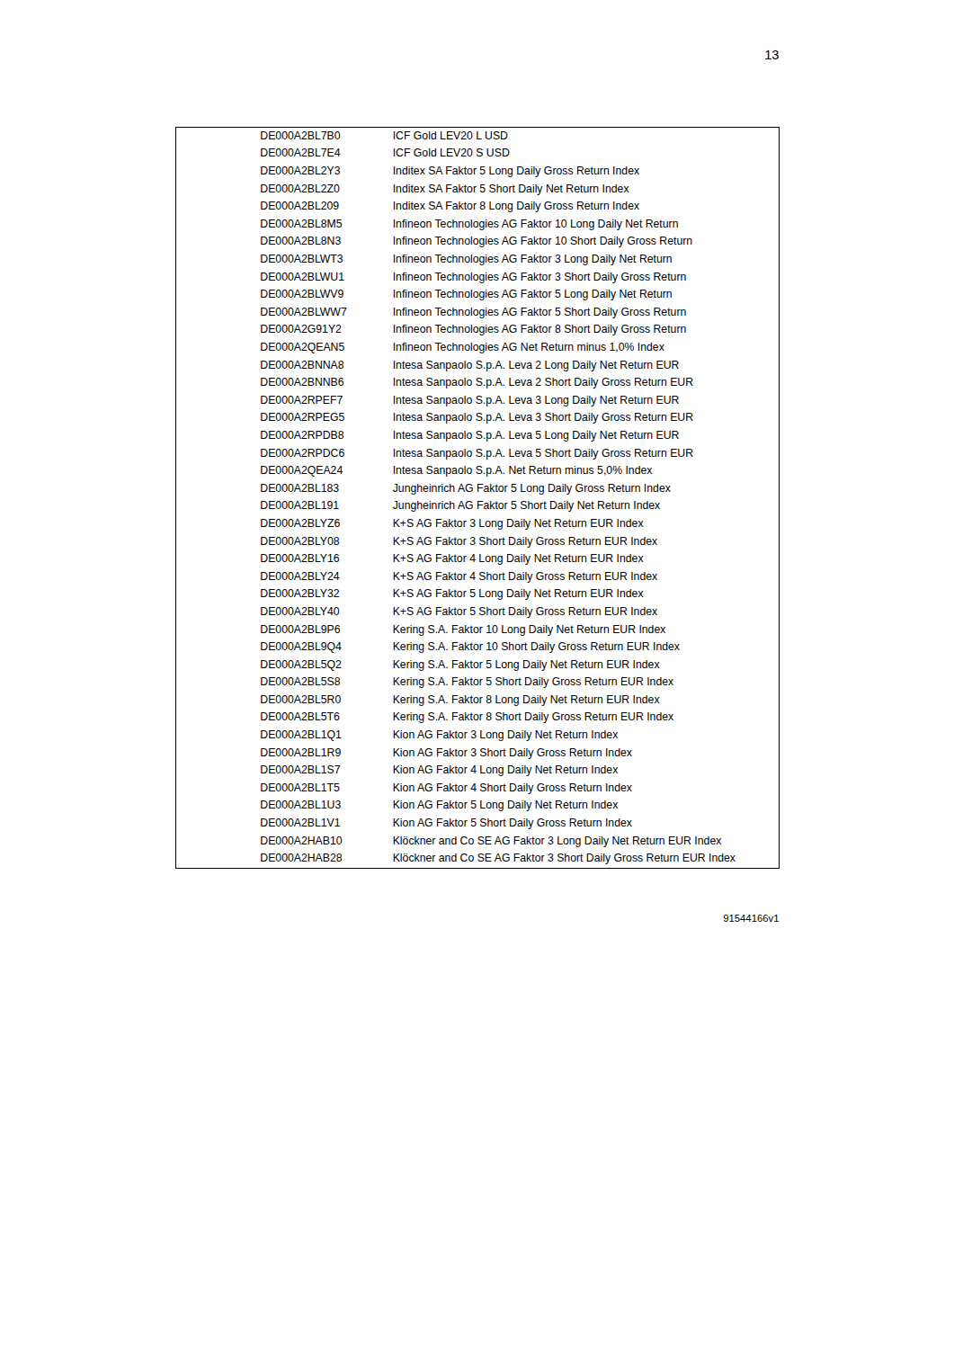13
| | DE000A2BL7B0 | ICF Gold LEV20 L USD |
| DE000A2BL7E4 | ICF Gold LEV20 S USD |
| DE000A2BL2Y3 | Inditex SA Faktor 5 Long Daily Gross Return Index |
| DE000A2BL2Z0 | Inditex SA Faktor 5 Short Daily Net Return Index |
| DE000A2BL209 | Inditex SA Faktor 8 Long Daily Gross Return Index |
| DE000A2BL8M5 | Infineon Technologies AG Faktor 10 Long Daily Net Return |
| DE000A2BL8N3 | Infineon Technologies AG Faktor 10 Short Daily Gross Return |
| DE000A2BLWT3 | Infineon Technologies AG Faktor 3 Long Daily Net Return |
| DE000A2BLWU1 | Infineon Technologies AG Faktor 3 Short Daily Gross Return |
| DE000A2BLWV9 | Infineon Technologies AG Faktor 5 Long Daily Net Return |
| DE000A2BLWW7 | Infineon Technologies AG Faktor 5 Short Daily Gross Return |
| DE000A2G91Y2 | Infineon Technologies AG Faktor 8 Short Daily Gross Return |
| DE000A2QEAN5 | Infineon Technologies AG Net Return minus 1,0% Index |
| DE000A2BNNA8 | Intesa Sanpaolo S.p.A. Leva 2 Long Daily Net Return EUR |
| DE000A2BNNB6 | Intesa Sanpaolo S.p.A. Leva 2 Short Daily Gross Return EUR |
| DE000A2RPEF7 | Intesa Sanpaolo S.p.A. Leva 3 Long Daily Net Return EUR |
| DE000A2RPEG5 | Intesa Sanpaolo S.p.A. Leva 3 Short Daily Gross Return EUR |
| DE000A2RPDB8 | Intesa Sanpaolo S.p.A. Leva 5 Long Daily Net Return EUR |
| DE000A2RPDC6 | Intesa Sanpaolo S.p.A. Leva 5 Short Daily Gross Return EUR |
| DE000A2QEA24 | Intesa Sanpaolo S.p.A. Net Return minus 5,0% Index |
| DE000A2BL183 | Jungheinrich AG Faktor 5 Long Daily Gross Return Index |
| DE000A2BL191 | Jungheinrich AG Faktor 5 Short Daily Net Return Index |
| DE000A2BLYZ6 | K+S AG Faktor 3 Long Daily Net Return EUR Index |
| DE000A2BLY08 | K+S AG Faktor 3 Short Daily Gross Return EUR Index |
| DE000A2BLY16 | K+S AG Faktor 4 Long Daily Net Return EUR Index |
| DE000A2BLY24 | K+S AG Faktor 4 Short Daily Gross Return EUR Index |
| DE000A2BLY32 | K+S AG Faktor 5 Long Daily Net Return EUR Index |
| DE000A2BLY40 | K+S AG Faktor 5 Short Daily Gross Return EUR Index |
| DE000A2BL9P6 | Kering S.A. Faktor 10 Long Daily Net Return EUR Index |
| DE000A2BL9Q4 | Kering S.A. Faktor 10 Short Daily Gross Return EUR Index |
| DE000A2BL5Q2 | Kering S.A. Faktor 5 Long Daily Net Return EUR Index |
| DE000A2BL5S8 | Kering S.A. Faktor 5 Short Daily Gross Return EUR Index |
| DE000A2BL5R0 | Kering S.A. Faktor 8 Long Daily Net Return EUR Index |
| DE000A2BL5T6 | Kering S.A. Faktor 8 Short Daily Gross Return EUR Index |
| DE000A2BL1Q1 | Kion AG Faktor 3 Long Daily Net Return Index |
| DE000A2BL1R9 | Kion AG Faktor 3 Short Daily Gross Return Index |
| DE000A2BL1S7 | Kion AG Faktor 4 Long Daily Net Return Index |
| DE000A2BL1T5 | Kion AG Faktor 4 Short Daily Gross Return Index |
| DE000A2BL1U3 | Kion AG Faktor 5 Long Daily Net Return Index |
| DE000A2BL1V1 | Kion AG Faktor 5 Short Daily Gross Return Index |
| DE000A2HAB10 | Klöckner and Co SE AG Faktor 3 Long Daily Net Return EUR Index |
| DE000A2HAB28 | Klöckner and Co SE AG Faktor 3 Short Daily Gross Return EUR Index |
91544166v1